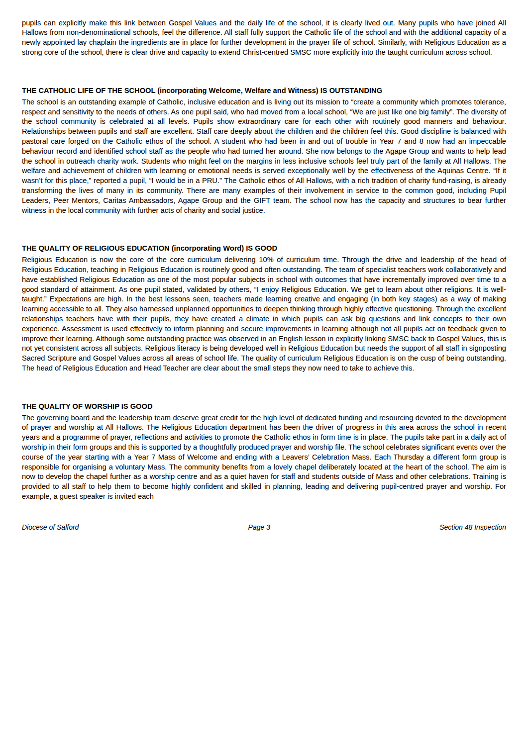pupils can explicitly make this link between Gospel Values and the daily life of the school, it is clearly lived out. Many pupils who have joined All Hallows from non-denominational schools, feel the difference. All staff fully support the Catholic life of the school and with the additional capacity of a newly appointed lay chaplain the ingredients are in place for further development in the prayer life of school. Similarly, with Religious Education as a strong core of the school, there is clear drive and capacity to extend Christ-centred SMSC more explicitly into the taught curriculum across school.
THE CATHOLIC LIFE OF THE SCHOOL (incorporating Welcome, Welfare and Witness) IS OUTSTANDING
The school is an outstanding example of Catholic, inclusive education and is living out its mission to “create a community which promotes tolerance, respect and sensitivity to the needs of others. As one pupil said, who had moved from a local school, “We are just like one big family”. The diversity of the school community is celebrated at all levels. Pupils show extraordinary care for each other with routinely good manners and behaviour. Relationships between pupils and staff are excellent. Staff care deeply about the children and the children feel this. Good discipline is balanced with pastoral care forged on the Catholic ethos of the school. A student who had been in and out of trouble in Year 7 and 8 now had an impeccable behaviour record and identified school staff as the people who had turned her around. She now belongs to the Agape Group and wants to help lead the school in outreach charity work. Students who might feel on the margins in less inclusive schools feel truly part of the family at All Hallows. The welfare and achievement of children with learning or emotional needs is served exceptionally well by the effectiveness of the Aquinas Centre. “If it wasn’t for this place,” reported a pupil, “I would be in a PRU.” The Catholic ethos of All Hallows, with a rich tradition of charity fund-raising, is already transforming the lives of many in its community. There are many examples of their involvement in service to the common good, including Pupil Leaders, Peer Mentors, Caritas Ambassadors, Agape Group and the GIFT team. The school now has the capacity and structures to bear further witness in the local community with further acts of charity and social justice.
THE QUALITY OF RELIGIOUS EDUCATION (incorporating Word) IS GOOD
Religious Education is now the core of the core curriculum delivering 10% of curriculum time. Through the drive and leadership of the head of Religious Education, teaching in Religious Education is routinely good and often outstanding. The team of specialist teachers work collaboratively and have established Religious Education as one of the most popular subjects in school with outcomes that have incrementally improved over time to a good standard of attainment. As one pupil stated, validated by others, “I enjoy Religious Education. We get to learn about other religions. It is well-taught.” Expectations are high. In the best lessons seen, teachers made learning creative and engaging (in both key stages) as a way of making learning accessible to all. They also harnessed unplanned opportunities to deepen thinking through highly effective questioning. Through the excellent relationships teachers have with their pupils, they have created a climate in which pupils can ask big questions and link concepts to their own experience. Assessment is used effectively to inform planning and secure improvements in learning although not all pupils act on feedback given to improve their learning. Although some outstanding practice was observed in an English lesson in explicitly linking SMSC back to Gospel Values, this is not yet consistent across all subjects. Religious literacy is being developed well in Religious Education but needs the support of all staff in signposting Sacred Scripture and Gospel Values across all areas of school life. The quality of curriculum Religious Education is on the cusp of being outstanding. The head of Religious Education and Head Teacher are clear about the small steps they now need to take to achieve this.
THE QUALITY OF WORSHIP IS GOOD
The governing board and the leadership team deserve great credit for the high level of dedicated funding and resourcing devoted to the development of prayer and worship at All Hallows. The Religious Education department has been the driver of progress in this area across the school in recent years and a programme of prayer, reflections and activities to promote the Catholic ethos in form time is in place. The pupils take part in a daily act of worship in their form groups and this is supported by a thoughtfully produced prayer and worship file. The school celebrates significant events over the course of the year starting with a Year 7 Mass of Welcome and ending with a Leavers’ Celebration Mass. Each Thursday a different form group is responsible for organising a voluntary Mass. The community benefits from a lovely chapel deliberately located at the heart of the school. The aim is now to develop the chapel further as a worship centre and as a quiet haven for staff and students outside of Mass and other celebrations. Training is provided to all staff to help them to become highly confident and skilled in planning, leading and delivering pupil-centred prayer and worship. For example, a guest speaker is invited each
Diocese of Salford Page 3 Section 48 Inspection